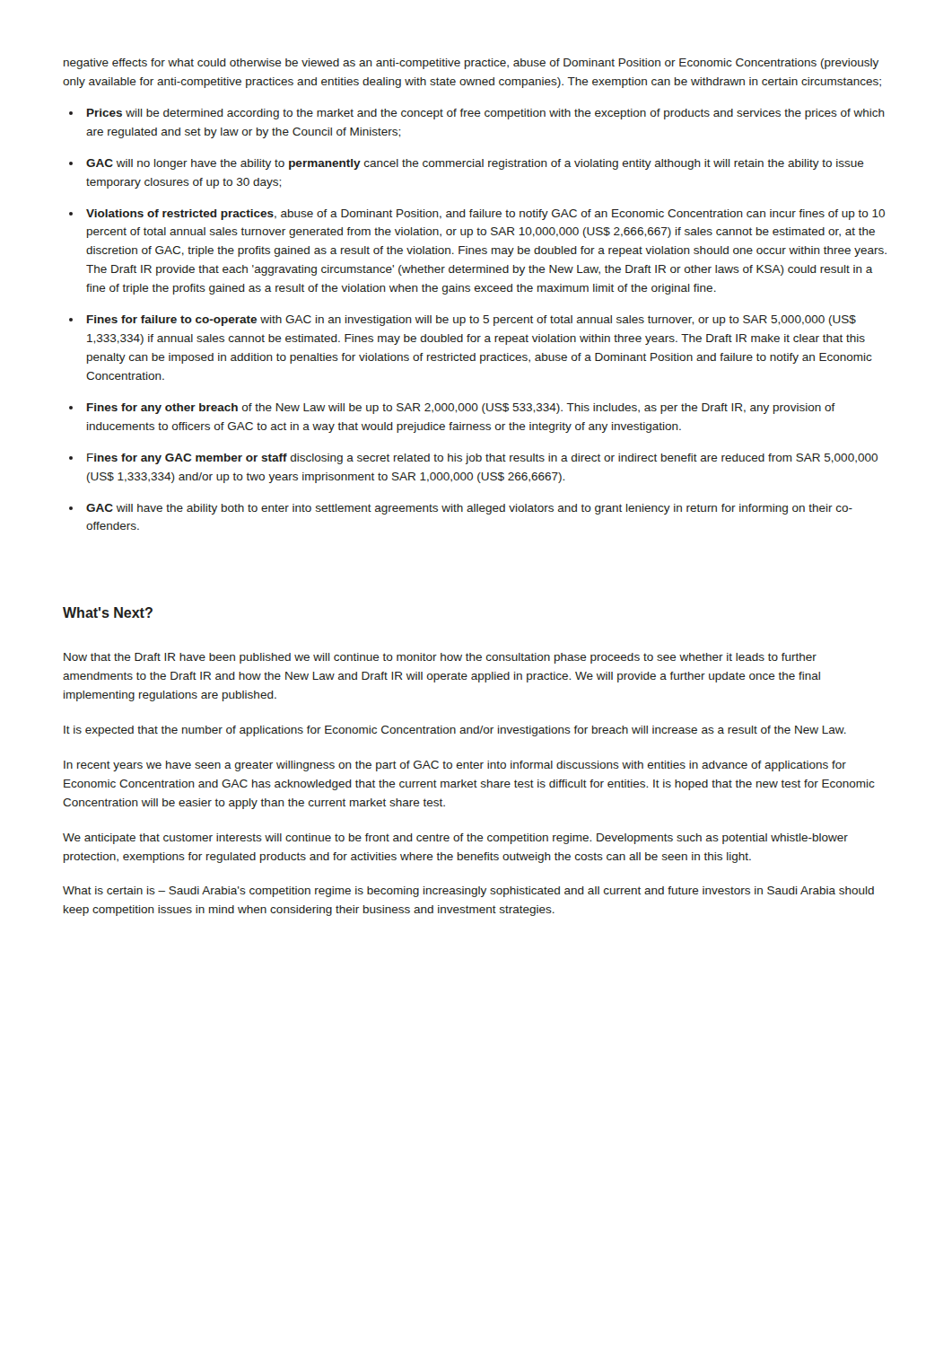negative effects for what could otherwise be viewed as an anti-competitive practice, abuse of Dominant Position or Economic Concentrations (previously only available for anti-competitive practices and entities dealing with state owned companies). The exemption can be withdrawn in certain circumstances;
Prices will be determined according to the market and the concept of free competition with the exception of products and services the prices of which are regulated and set by law or by the Council of Ministers;
GAC will no longer have the ability to permanently cancel the commercial registration of a violating entity although it will retain the ability to issue temporary closures of up to 30 days;
Violations of restricted practices, abuse of a Dominant Position, and failure to notify GAC of an Economic Concentration can incur fines of up to 10 percent of total annual sales turnover generated from the violation, or up to SAR 10,000,000 (US$ 2,666,667) if sales cannot be estimated or, at the discretion of GAC, triple the profits gained as a result of the violation. Fines may be doubled for a repeat violation should one occur within three years. The Draft IR provide that each 'aggravating circumstance' (whether determined by the New Law, the Draft IR or other laws of KSA) could result in a fine of triple the profits gained as a result of the violation when the gains exceed the maximum limit of the original fine.
Fines for failure to co-operate with GAC in an investigation will be up to 5 percent of total annual sales turnover, or up to SAR 5,000,000 (US$ 1,333,334) if annual sales cannot be estimated. Fines may be doubled for a repeat violation within three years. The Draft IR make it clear that this penalty can be imposed in addition to penalties for violations of restricted practices, abuse of a Dominant Position and failure to notify an Economic Concentration.
Fines for any other breach of the New Law will be up to SAR 2,000,000 (US$ 533,334). This includes, as per the Draft IR, any provision of inducements to officers of GAC to act in a way that would prejudice fairness or the integrity of any investigation.
Fines for any GAC member or staff disclosing a secret related to his job that results in a direct or indirect benefit are reduced from SAR 5,000,000 (US$ 1,333,334) and/or up to two years imprisonment to SAR 1,000,000 (US$ 266,6667).
GAC will have the ability both to enter into settlement agreements with alleged violators and to grant leniency in return for informing on their co-offenders.
What's Next?
Now that the Draft IR have been published we will continue to monitor how the consultation phase proceeds to see whether it leads to further amendments to the Draft IR and how the New Law and Draft IR will operate applied in practice. We will provide a further update once the final implementing regulations are published.
It is expected that the number of applications for Economic Concentration and/or investigations for breach will increase as a result of the New Law.
In recent years we have seen a greater willingness on the part of GAC to enter into informal discussions with entities in advance of applications for Economic Concentration and GAC has acknowledged that the current market share test is difficult for entities. It is hoped that the new test for Economic Concentration will be easier to apply than the current market share test.
We anticipate that customer interests will continue to be front and centre of the competition regime. Developments such as potential whistle-blower protection, exemptions for regulated products and for activities where the benefits outweigh the costs can all be seen in this light.
What is certain is – Saudi Arabia's competition regime is becoming increasingly sophisticated and all current and future investors in Saudi Arabia should keep competition issues in mind when considering their business and investment strategies.